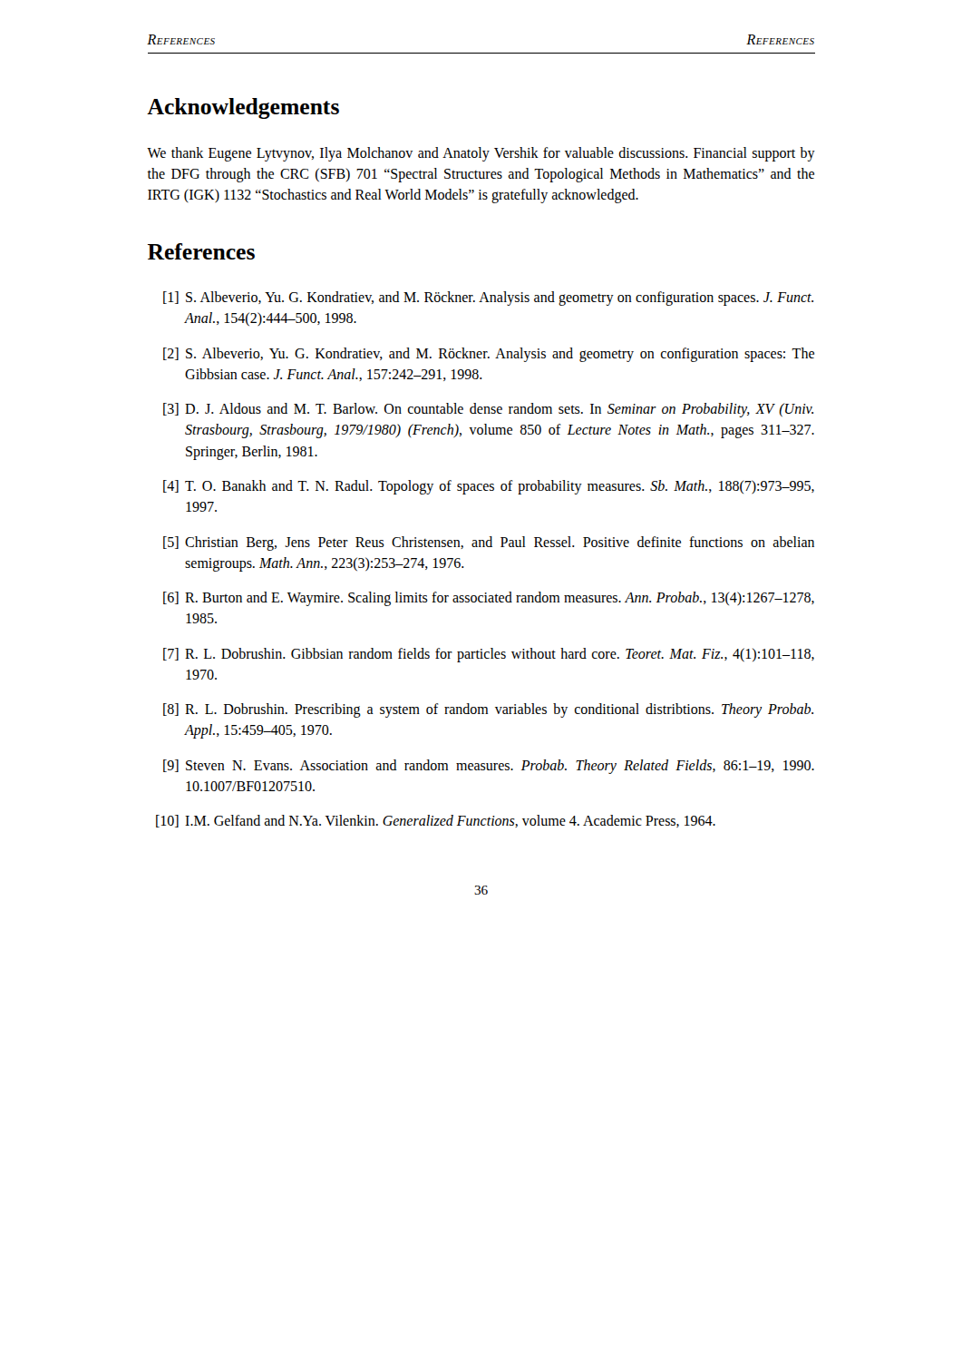References References
Acknowledgements
We thank Eugene Lytvynov, Ilya Molchanov and Anatoly Vershik for valuable discussions. Financial support by the DFG through the CRC (SFB) 701 “Spectral Structures and Topological Methods in Mathematics” and the IRTG (IGK) 1132 “Stochastics and Real World Models” is gratefully acknowledged.
References
[1] S. Albeverio, Yu. G. Kondratiev, and M. Röckner. Analysis and geometry on configuration spaces. J. Funct. Anal., 154(2):444–500, 1998.
[2] S. Albeverio, Yu. G. Kondratiev, and M. Röckner. Analysis and geometry on configuration spaces: The Gibbsian case. J. Funct. Anal., 157:242–291, 1998.
[3] D. J. Aldous and M. T. Barlow. On countable dense random sets. In Seminar on Probability, XV (Univ. Strasbourg, Strasbourg, 1979/1980) (French), volume 850 of Lecture Notes in Math., pages 311–327. Springer, Berlin, 1981.
[4] T. O. Banakh and T. N. Radul. Topology of spaces of probability measures. Sb. Math., 188(7):973–995, 1997.
[5] Christian Berg, Jens Peter Reus Christensen, and Paul Ressel. Positive definite functions on abelian semigroups. Math. Ann., 223(3):253–274, 1976.
[6] R. Burton and E. Waymire. Scaling limits for associated random measures. Ann. Probab., 13(4):1267–1278, 1985.
[7] R. L. Dobrushin. Gibbsian random fields for particles without hard core. Teoret. Mat. Fiz., 4(1):101–118, 1970.
[8] R. L. Dobrushin. Prescribing a system of random variables by conditional distribtions. Theory Probab. Appl., 15:459–405, 1970.
[9] Steven N. Evans. Association and random measures. Probab. Theory Related Fields, 86:1–19, 1990. 10.1007/BF01207510.
[10] I.M. Gelfand and N.Ya. Vilenkin. Generalized Functions, volume 4. Academic Press, 1964.
36